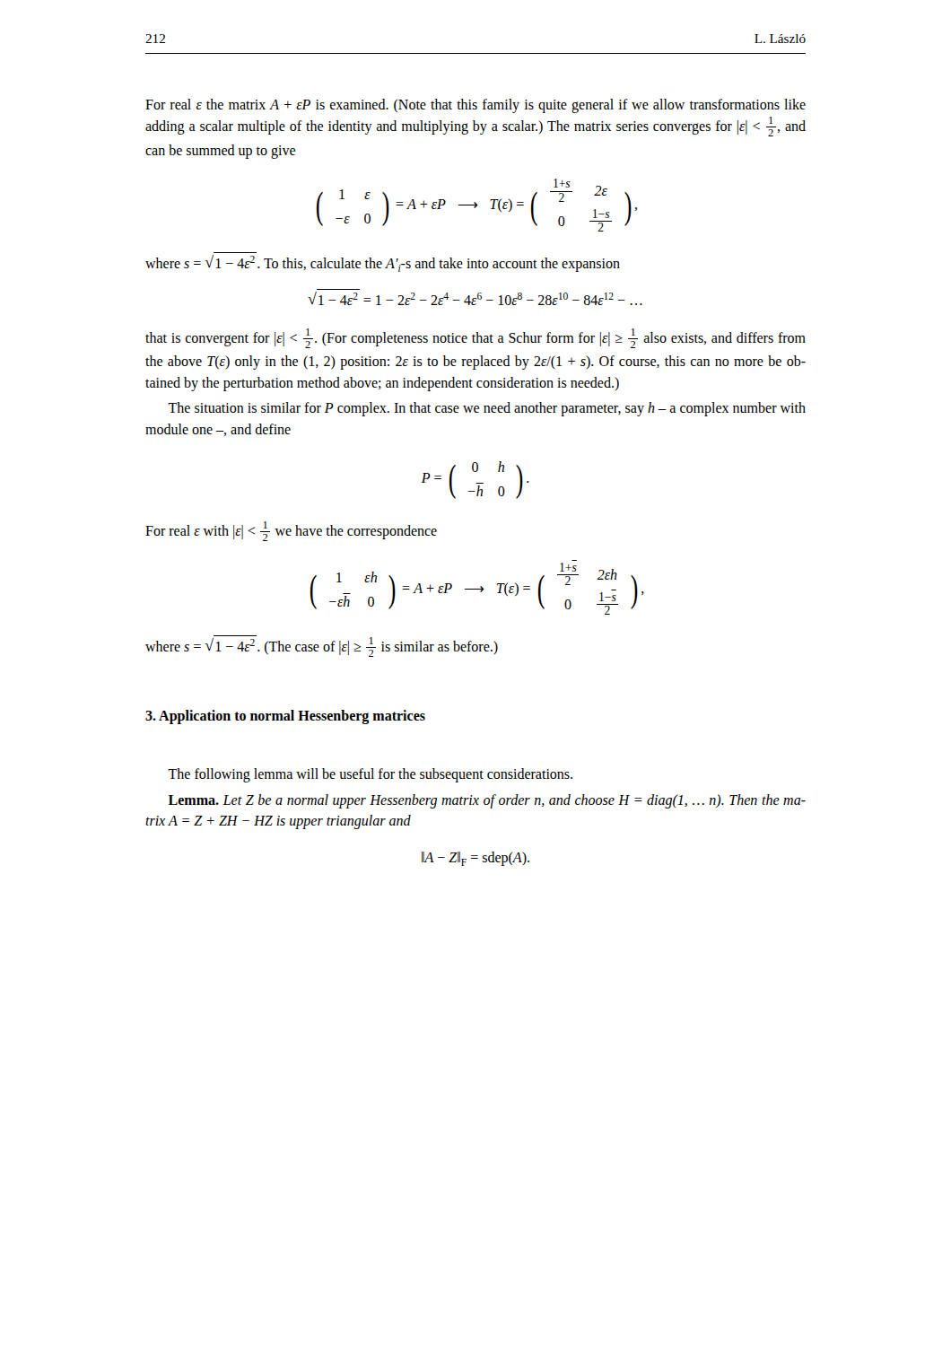212 L. László
For real ε the matrix A + εP is examined. (Note that this family is quite general if we allow transformations like adding a scalar multiple of the identity and multiplying by a scalar.) The matrix series converges for |ε| < 12, and can be summed up to give
(
| 1 | ε |
| −ε | 0 |
) = A + εP ⟶ T(ε) = (
| 1+ s 2 | 2ε |
| 0 | 1− s 2 |
),
where s = 1 − 4ε2. To this, calculate the A′i-s and take into account the expansion
1 − 4ε2 = 1 − 2ε2 − 2ε4 − 4ε6 − 10ε8 − 28ε10 − 84ε12 − …
that is convergent for |ε| < 12. (For completeness notice that a Schur form for |ε| ≥ 12 also exists, and differs from the above T(ε) only in the (1, 2) position: 2ε is to be replaced by 2ε/(1 + s). Of course, this can no more be obtained by the perturbation method above; an independent consideration is needed.)
The situation is similar for P complex. In that case we need another parameter, say h – a complex number with module one –, and define
P = (
| 0 | h |
| − h | 0 |
).
For real ε with |ε| < 12 we have the correspondence
(
| 1 | εh |
| −ε h | 0 |
) = A + εP ⟶ T(ε) = (
| 1+ s 2 | 2εh |
| 0 | 1− s 2 |
),
where s = 1 − 4ε2. (The case of |ε| ≥ 12 is similar as before.)
3. Application to normal Hessenberg matrices
The following lemma will be useful for the subsequent considerations.
Lemma. Let Z be a normal upper Hessenberg matrix of order n, and choose H = diag(1, … n). Then the matrix A = Z + ZH − HZ is upper triangular and
‖A − Z‖F = sdep(A).